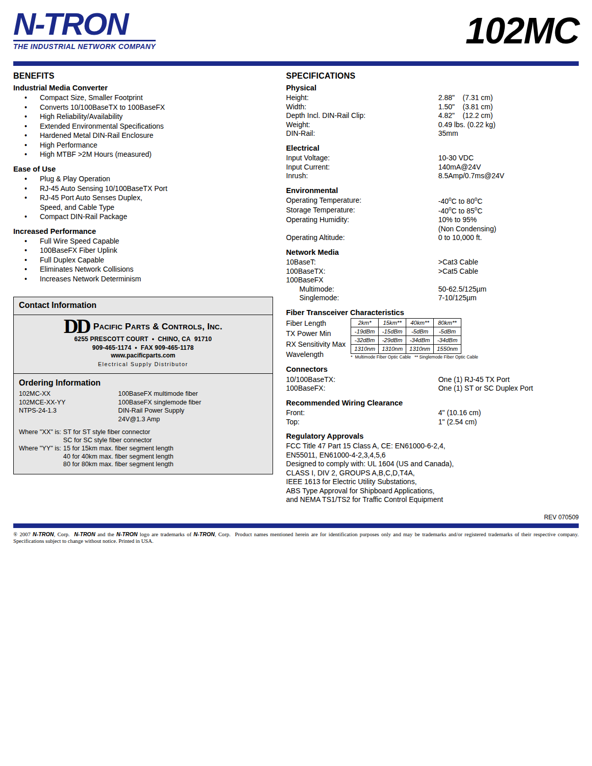N-TRON
THE INDUSTRIAL NETWORK COMPANY
102MC
BENEFITS
Industrial Media Converter
Compact Size, Smaller Footprint
Converts 10/100BaseTX to 100BaseFX
High Reliability/Availability
Extended Environmental Specifications
Hardened Metal DIN-Rail Enclosure
High Performance
High MTBF >2M Hours (measured)
Ease of Use
Plug & Play Operation
RJ-45 Auto Sensing 10/100BaseTX Port
RJ-45 Port Auto Senses Duplex,
Speed, and Cable Type
Compact DIN-Rail Package
Increased Performance
Full Wire Speed Capable
100BaseFX Fiber Uplink
Full Duplex Capable
Eliminates Network Collisions
Increases Network Determinism
Contact Information
DD PACIFIC PARTS & CONTROLS, INC.
6255 PRESCOTT COURT • CHINO, CA 91710
909-465-1174 • FAX 909-465-1178
www.pacificparts.com
Electrical Supply Distributor
Ordering Information
| 102MC-XX | 100BaseFX multimode fiber |
| 102MCE-XX-YY | 100BaseFX singlemode fiber |
| NTPS-24-1.3 | DIN-Rail Power Supply |
| | 24V@1.3 Amp |
| Where "XX" is: | ST for ST style fiber connector |
| | SC for SC style fiber connector |
| Where "YY" is: | 15 for 15km max. fiber segment length |
| | 40 for 40km max. fiber segment length |
| | 80 for 80km max. fiber segment length |
SPECIFICATIONS
Physical
| Height: | 2.88" (7.31 cm) |
| Width: | 1.50" (3.81 cm) |
| Depth Incl. DIN-Rail Clip: | 4.82" (12.2 cm) |
| Weight: | 0.49 lbs. (0.22 kg) |
| DIN-Rail: | 35mm |
Electrical
| Input Voltage: | 10-30 VDC |
| Input Current: | 140mA@24V |
| Inrush: | 8.5Amp/0.7ms@24V |
Environmental
| Operating Temperature: | -40 o C to 80 o C |
| Storage Temperature: | -40 o C to 85 o C |
| Operating Humidity: | 10% to 95% |
| | (Non Condensing) |
| Operating Altitude: | 0 to 10,000 ft. |
Network Media
| 10BaseT: | >Cat3 Cable |
| 100BaseTX: | >Cat5 Cable |
| 100BaseFX | |
| Multimode: | 50-62.5/125µm |
| Singlemode: | 7-10/125µm |
Fiber Transceiver Characteristics
Fiber Length
TX Power Min
RX Sensitivity Max
Wavelength
| 2km* | 15km** | 40km** | 80km** |
| --- | --- | --- | --- |
| -19dBm | -15dBm | -5dBm | -5dBm |
| -32dBm | -29dBm | -34dBm | -34dBm |
| 1310nm | 1310nm | 1310nm | 1550nm |
* Multimode Fiber Optic Cable ** Singlemode Fiber Optic Cable
Connectors
| 10/100BaseTX: | One (1) RJ-45 TX Port |
| 100BaseFX: | One (1) ST or SC Duplex Port |
Recommended Wiring Clearance
| Front: | 4" (10.16 cm) |
| Top: | 1" (2.54 cm) |
Regulatory Approvals
FCC Title 47 Part 15 Class A, CE: EN61000-6-2,4,
EN55011, EN61000-4-2,3,4,5,6
Designed to comply with: UL 1604 (US and Canada),
CLASS I, DIV 2, GROUPS A,B,C,D,T4A,
IEEE 1613 for Electric Utility Substations,
ABS Type Approval for Shipboard Applications,
and NEMA TS1/TS2 for Traffic Control Equipment
REV 070509
® 2007 N-TRON, Corp. N-TRON and the N-TRON logo are trademarks of N-TRON, Corp. Product names mentioned herein are for identification purposes only and may be trademarks and/or registered trademarks of their respective company. Specifications subject to change without notice. Printed in USA.